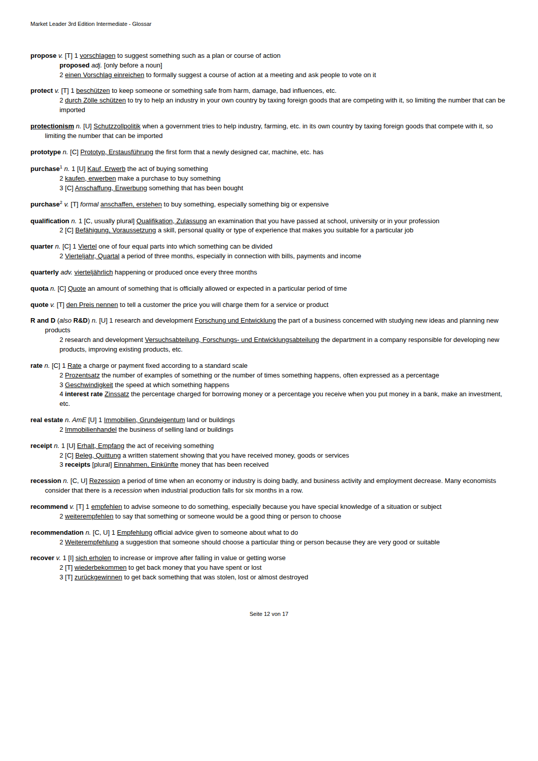Market Leader 3rd Edition Intermediate - Glossar
propose v. [T] 1 vorschlagen to suggest something such as a plan or course of action proposed adj. [only before a noun] 2 einen Vorschlag einreichen to formally suggest a course of action at a meeting and ask people to vote on it
protect v. [T] 1 beschützen to keep someone or something safe from harm, damage, bad influences, etc. 2 durch Zölle schützen to try to help an industry in your own country by taxing foreign goods that are competing with it, so limiting the number that can be imported
protectionism n. [U] Schutzzollpolitik when a government tries to help industry, farming, etc. in its own country by taxing foreign goods that compete with it, so limiting the number that can be imported
prototype n. [C] Prototyp, Erstausführung the first form that a newly designed car, machine, etc. has
purchase1 n. 1 [U] Kauf, Erwerb the act of buying something 2 kaufen, erwerben make a purchase to buy something 3 [C] Anschaffung, Erwerbung something that has been bought
purchase2 v. [T] formal anschaffen, erstehen to buy something, especially something big or expensive
qualification n. 1 [C, usually plural] Qualifikation, Zulassung an examination that you have passed at school, university or in your profession 2 [C] Befähigung, Voraussetzung a skill, personal quality or type of experience that makes you suitable for a particular job
quarter n. [C] 1 Viertel one of four equal parts into which something can be divided 2 Vierteljahr, Quartal a period of three months, especially in connection with bills, payments and income
quarterly adv. vierteljährlich happening or produced once every three months
quota n. [C] Quote an amount of something that is officially allowed or expected in a particular period of time
quote v. [T] den Preis nennen to tell a customer the price you will charge them for a service or product
R and D (also R&D) n. [U] 1 research and development Forschung und Entwicklung the part of a business concerned with studying new ideas and planning new products 2 research and development Versuchsabteilung, Forschungs- und Entwicklungsabteilung the department in a company responsible for developing new products, improving existing products, etc.
rate n. [C] 1 Rate a charge or payment fixed according to a standard scale 2 Prozentsatz the number of examples of something or the number of times something happens, often expressed as a percentage 3 Geschwindigkeit the speed at which something happens 4 interest rate Zinssatz the percentage charged for borrowing money or a percentage you receive when you put money in a bank, make an investment, etc.
real estate n. AmE [U] 1 Immobilien, Grundeigentum land or buildings 2 Immobilienhandel the business of selling land or buildings
receipt n. 1 [U] Erhalt, Empfang the act of receiving something 2 [C] Beleg, Quittung a written statement showing that you have received money, goods or services 3 receipts [plural] Einnahmen, Einkünfte money that has been received
recession n. [C, U] Rezession a period of time when an economy or industry is doing badly, and business activity and employment decrease. Many economists consider that there is a recession when industrial production falls for six months in a row.
recommend v. [T] 1 empfehlen to advise someone to do something, especially because you have special knowledge of a situation or subject 2 weiterempfehlen to say that something or someone would be a good thing or person to choose
recommendation n. [C, U] 1 Empfehlung official advice given to someone about what to do 2 Weiterempfehlung a suggestion that someone should choose a particular thing or person because they are very good or suitable
recover v. 1 [I] sich erholen to increase or improve after falling in value or getting worse 2 [T] wiederbekommen to get back money that you have spent or lost 3 [T] zurückgewinnen to get back something that was stolen, lost or almost destroyed
Seite 12 von 17